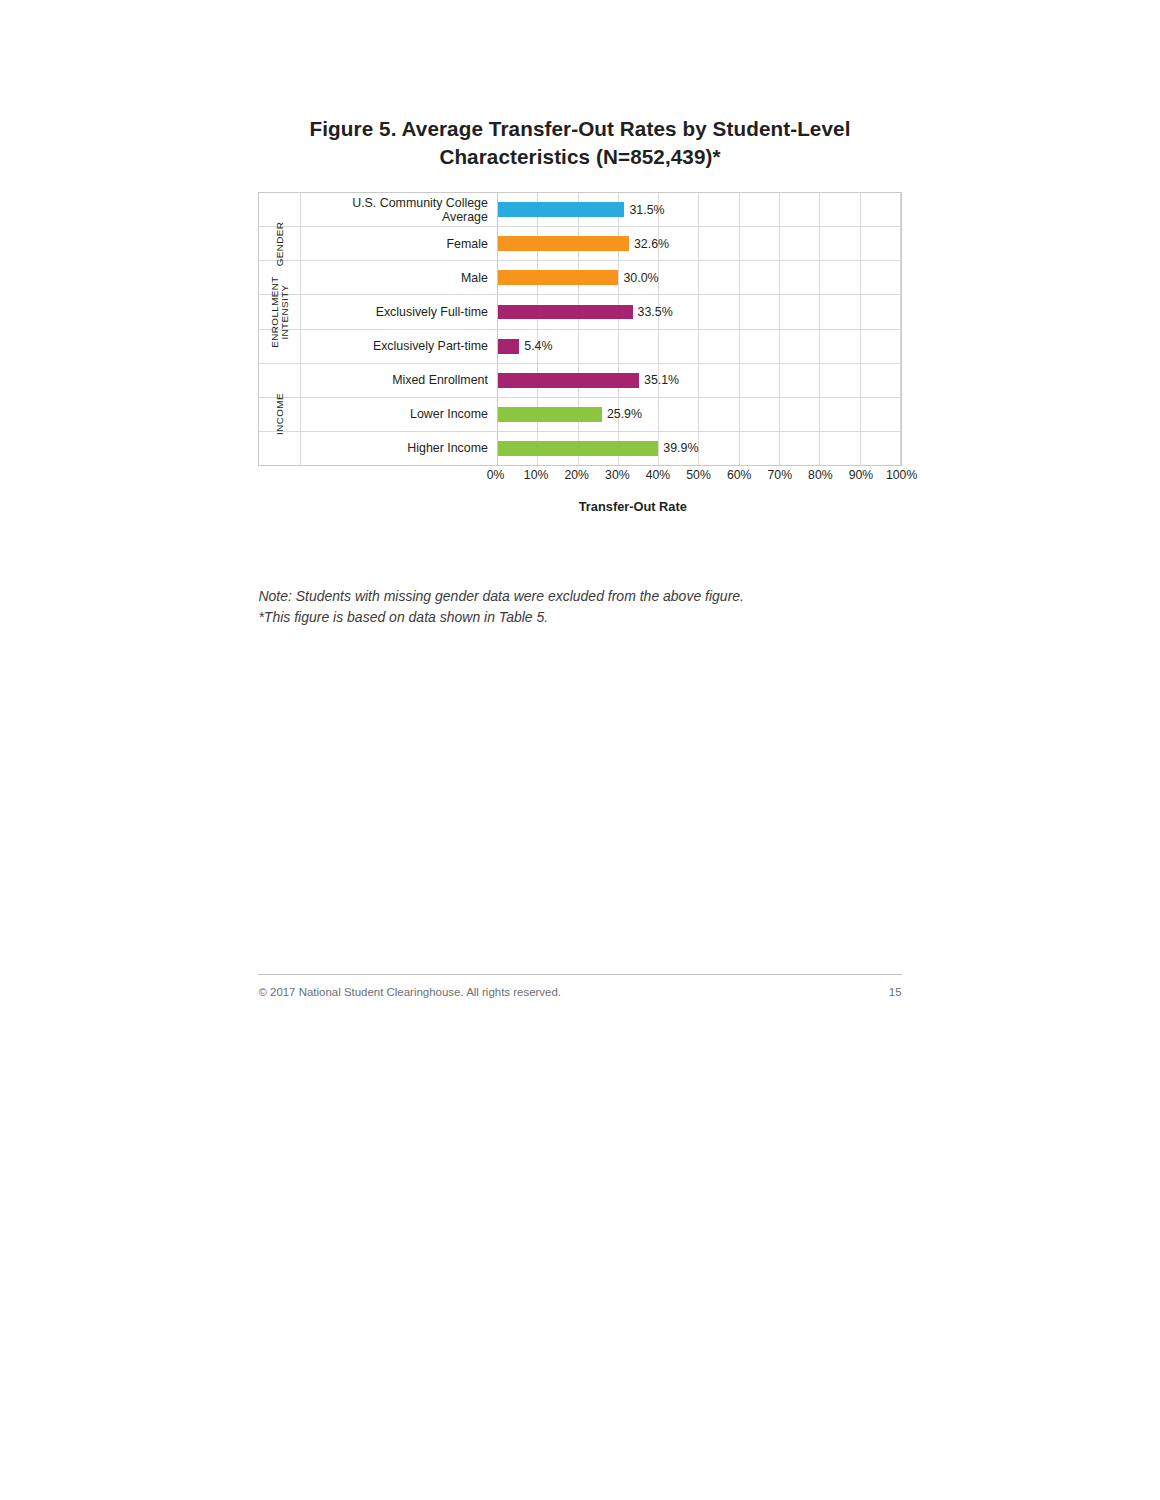Figure 5. Average Transfer-Out Rates by Student-Level
Characteristics (N=852,439)*
U.S. Community College Average
31.5%
GENDER
Female
32.6%
Male
30.0%
ENROLLMENT
INTENSITY
Exclusively Full-time
33.5%
Exclusively Part-time
5.4%
Mixed Enrollment
35.1%
INCOME
Lower Income
25.9%
Higher Income
39.9%
0% 10% 20% 30% 40% 50% 60% 70% 80% 90% 100%
Transfer-Out Rate
Note: Students with missing gender data were excluded from the above figure.
*This figure is based on data shown in Table 5.
© 2017 National Student Clearinghouse. All rights reserved.
15